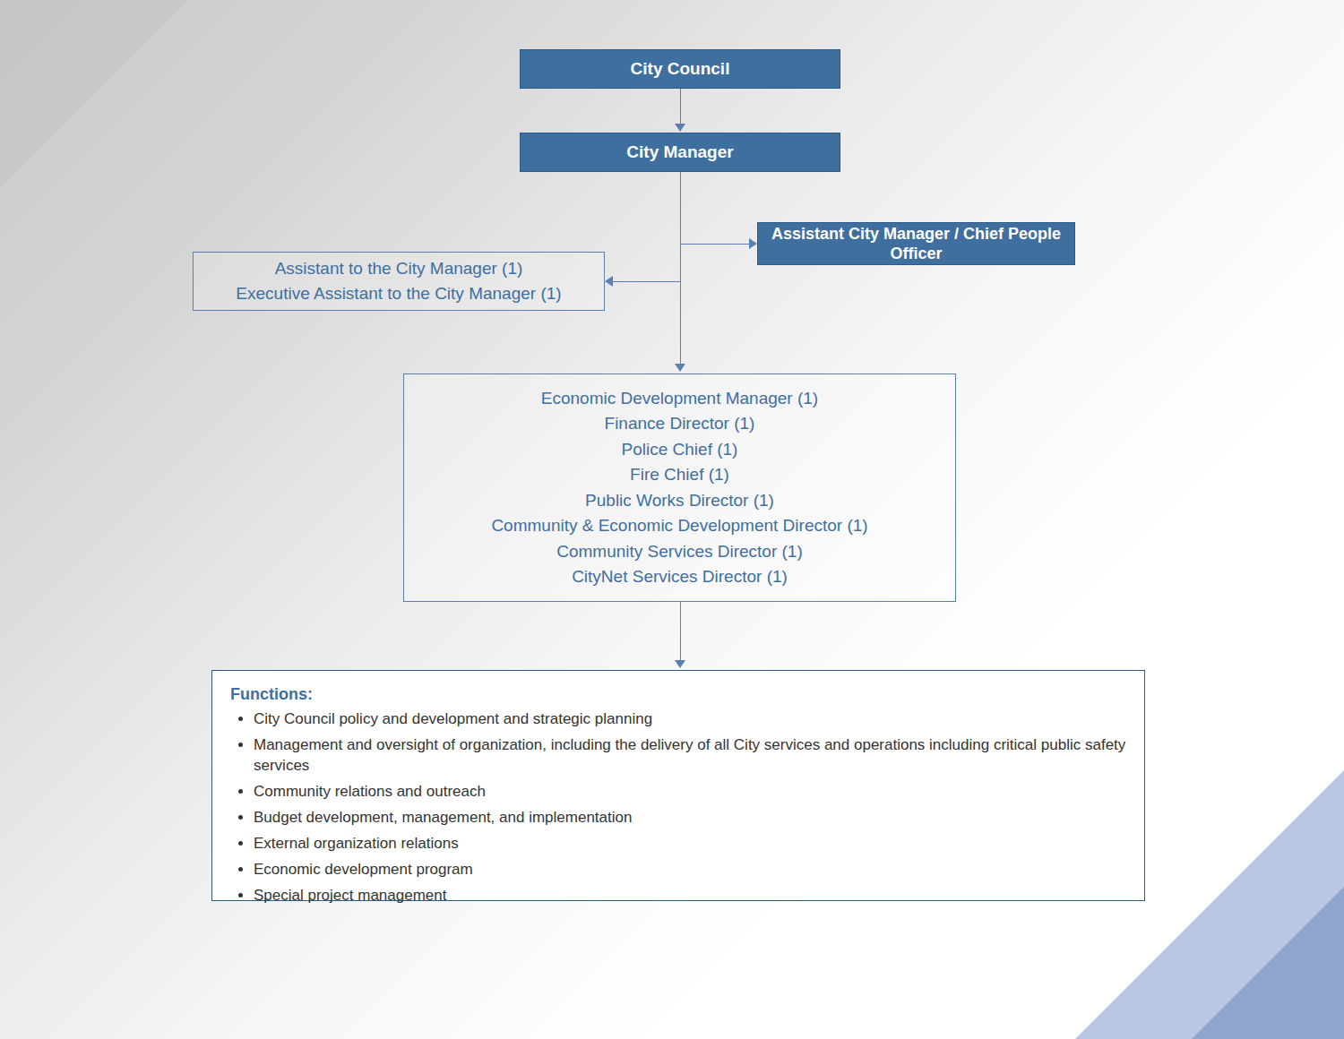City Council
City Manager
Assistant City Manager / Chief People Officer
Assistant to the City Manager (1)
Executive Assistant to the City Manager (1)
Economic Development Manager (1)
Finance Director (1)
Police Chief (1)
Fire Chief (1)
Public Works Director (1)
Community & Economic Development Director (1)
Community Services Director (1)
CityNet Services Director (1)
Functions:
City Council policy and development and strategic planning
Management and oversight of organization, including the delivery of all City services and operations including critical public safety services
Community relations and outreach
Budget development, management, and implementation
External organization relations
Economic development program
Special project management